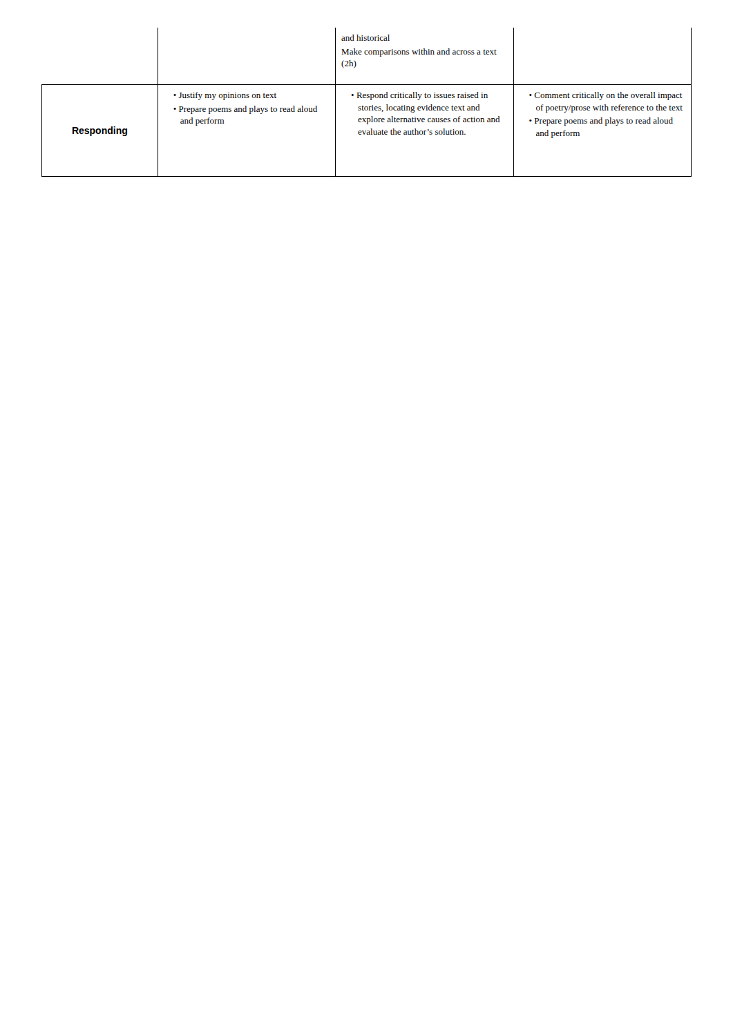| | | and historical Make comparisons within and across a text (2h) | |
| Responding | Justify my opinions on text Prepare poems and plays to read aloud and perform | Respond critically to issues raised in stories, locating evidence text and explore alternative causes of action and evaluate the author’s solution. | Comment critically on the overall impact of poetry/prose with reference to the text Prepare poems and plays to read aloud and perform |